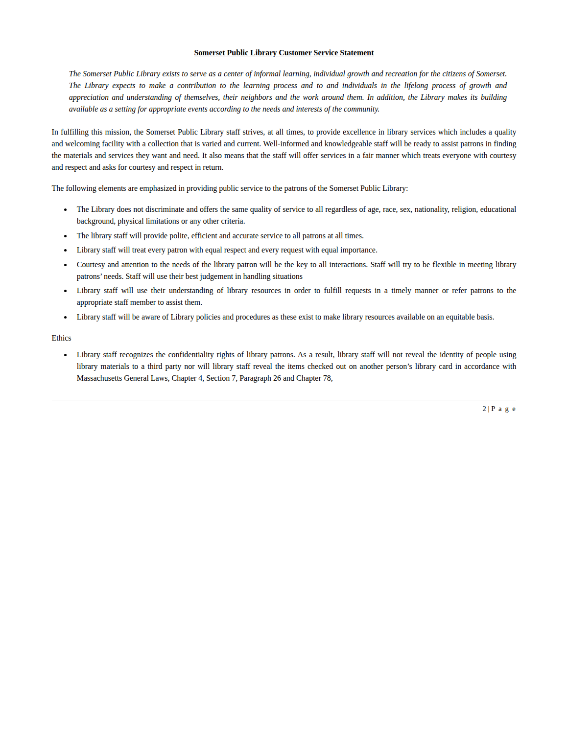Somerset Public Library Customer Service Statement
The Somerset Public Library exists to serve as a center of informal learning, individual growth and recreation for the citizens of Somerset. The Library expects to make a contribution to the learning process and to and individuals in the lifelong process of growth and appreciation and understanding of themselves, their neighbors and the work around them. In addition, the Library makes its building available as a setting for appropriate events according to the needs and interests of the community.
In fulfilling this mission, the Somerset Public Library staff strives, at all times, to provide excellence in library services which includes a quality and welcoming facility with a collection that is varied and current. Well-informed and knowledgeable staff will be ready to assist patrons in finding the materials and services they want and need. It also means that the staff will offer services in a fair manner which treats everyone with courtesy and respect and asks for courtesy and respect in return.
The following elements are emphasized in providing public service to the patrons of the Somerset Public Library:
The Library does not discriminate and offers the same quality of service to all regardless of age, race, sex, nationality, religion, educational background, physical limitations or any other criteria.
The library staff will provide polite, efficient and accurate service to all patrons at all times.
Library staff will treat every patron with equal respect and every request with equal importance.
Courtesy and attention to the needs of the library patron will be the key to all interactions. Staff will try to be flexible in meeting library patrons’ needs. Staff will use their best judgement in handling situations
Library staff will use their understanding of library resources in order to fulfill requests in a timely manner or refer patrons to the appropriate staff member to assist them.
Library staff will be aware of Library policies and procedures as these exist to make library resources available on an equitable basis.
Ethics
Library staff recognizes the confidentiality rights of library patrons. As a result, library staff will not reveal the identity of people using library materials to a third party nor will library staff reveal the items checked out on another person’s library card in accordance with Massachusetts General Laws, Chapter 4, Section 7, Paragraph 26 and Chapter 78,
2 | P a g e